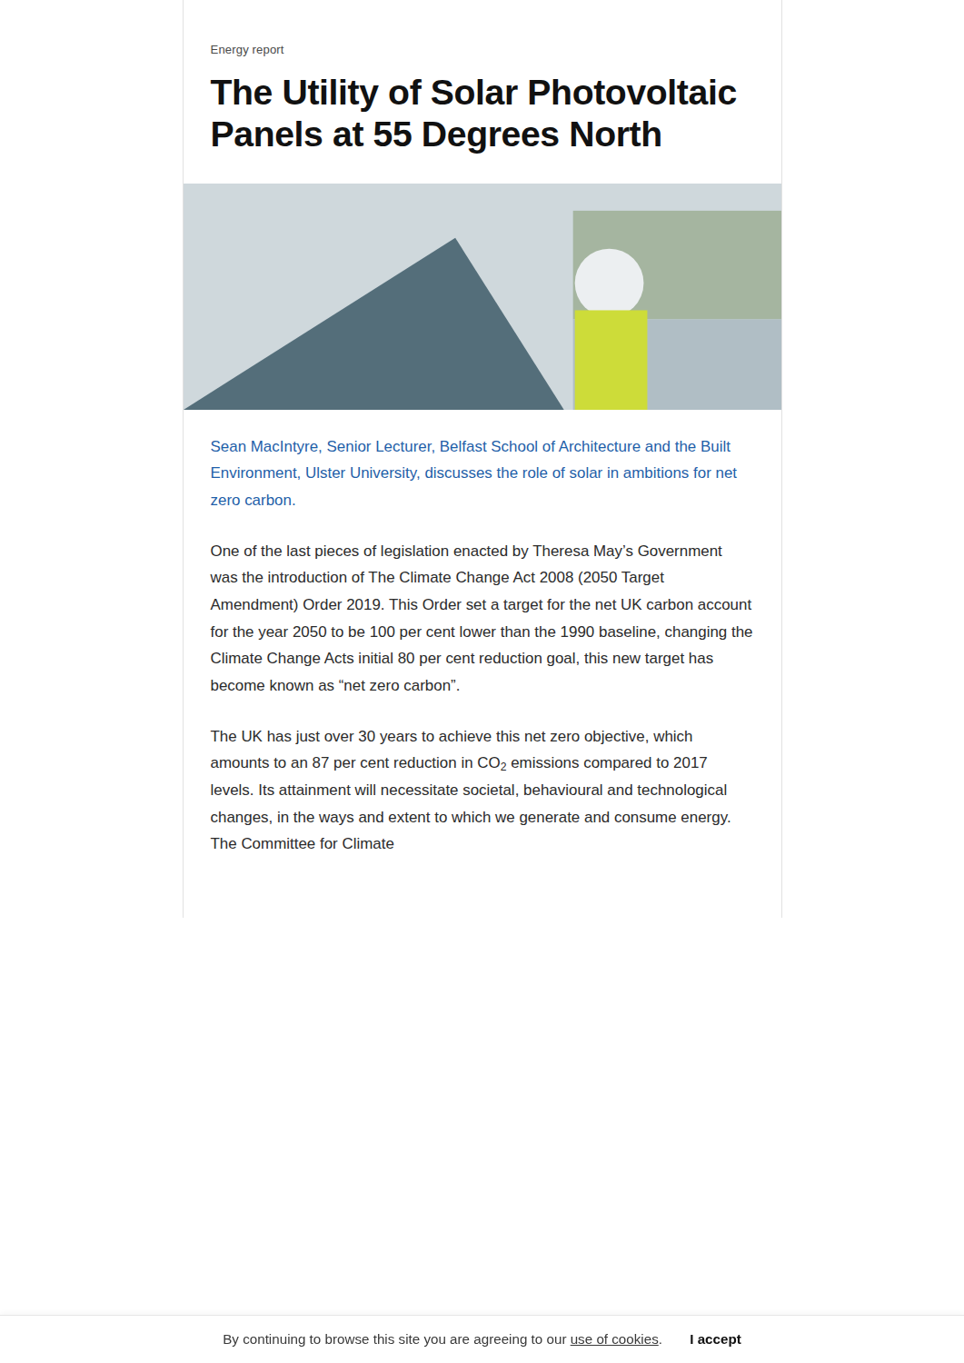Energy report
The Utility of Solar Photovoltaic Panels at 55 Degrees North
Sean MacIntyre, Senior Lecturer, Belfast School of Architecture and the Built Environment, Ulster University, discusses the role of solar in ambitions for net zero carbon.
One of the last pieces of legislation enacted by Theresa May’s Government was the introduction of The Climate Change Act 2008 (2050 Target Amendment) Order 2019. This Order set a target for the net UK carbon account for the year 2050 to be 100 per cent lower than the 1990 baseline, changing the Climate Change Acts initial 80 per cent reduction goal, this new target has become known as “net zero carbon”.
The UK has just over 30 years to achieve this net zero objective, which amounts to an 87 per cent reduction in CO2 emissions compared to 2017 levels. Its attainment will necessitate societal, behavioural and technological changes, in the ways and extent to which we generate and consume energy. The Committee for Climate
By continuing to browse this site you are agreeing to our use of cookies. I accept